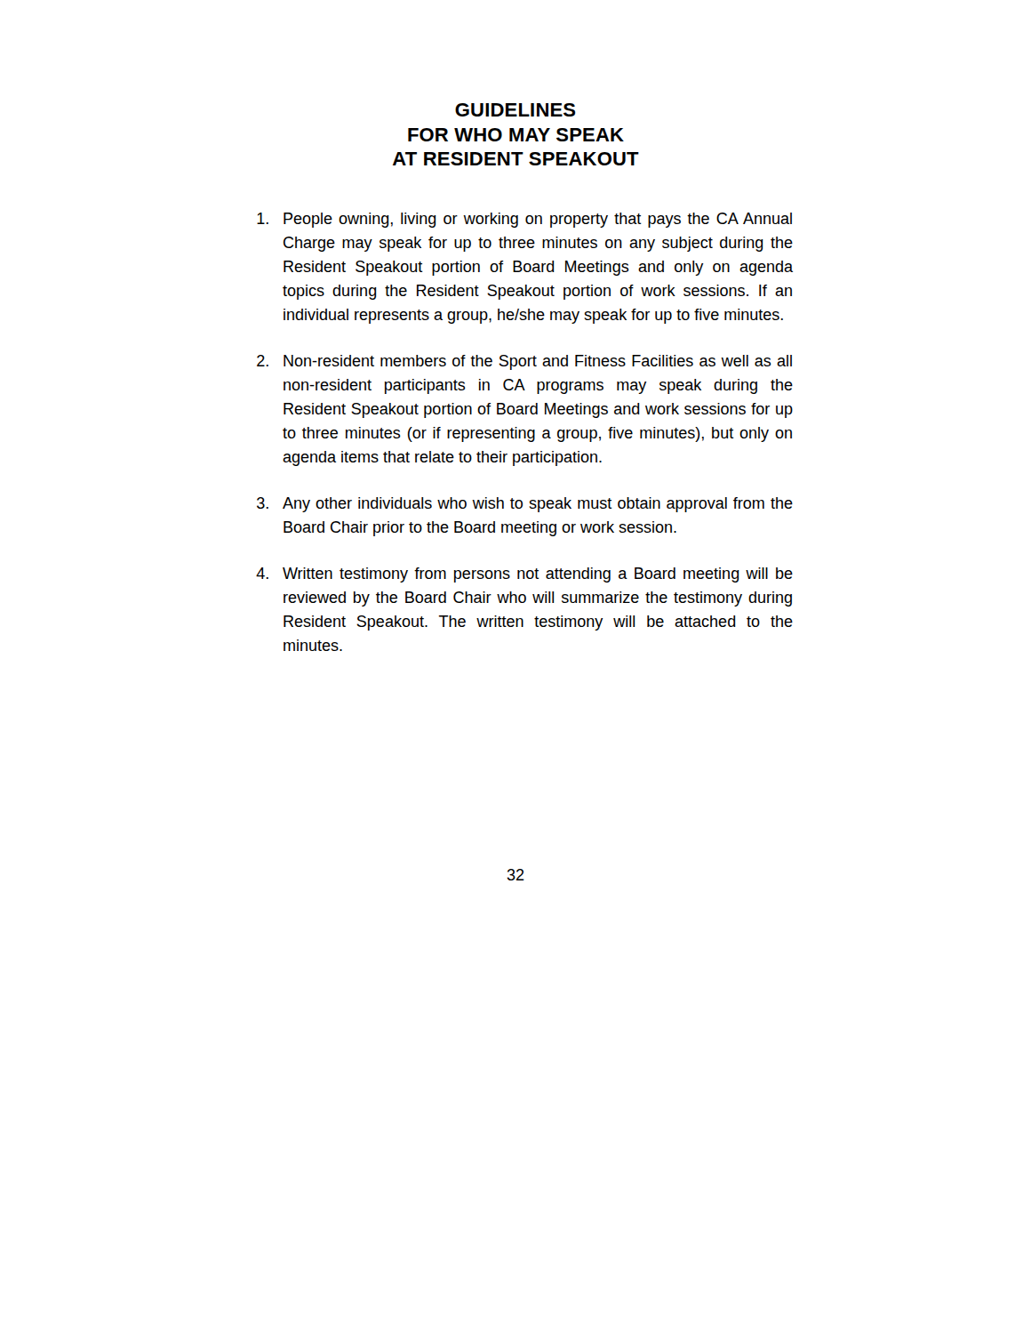GUIDELINES
FOR WHO MAY SPEAK
AT RESIDENT SPEAKOUT
People owning, living or working on property that pays the CA Annual Charge may speak for up to three minutes on any subject during the Resident Speakout portion of Board Meetings and only on agenda topics during the Resident Speakout portion of work sessions. If an individual represents a group, he/she may speak for up to five minutes.
Non-resident members of the Sport and Fitness Facilities as well as all non-resident participants in CA programs may speak during the Resident Speakout portion of Board Meetings and work sessions for up to three minutes (or if representing a group, five minutes), but only on agenda items that relate to their participation.
Any other individuals who wish to speak must obtain approval from the Board Chair prior to the Board meeting or work session.
Written testimony from persons not attending a Board meeting will be reviewed by the Board Chair who will summarize the testimony during Resident Speakout. The written testimony will be attached to the minutes.
32